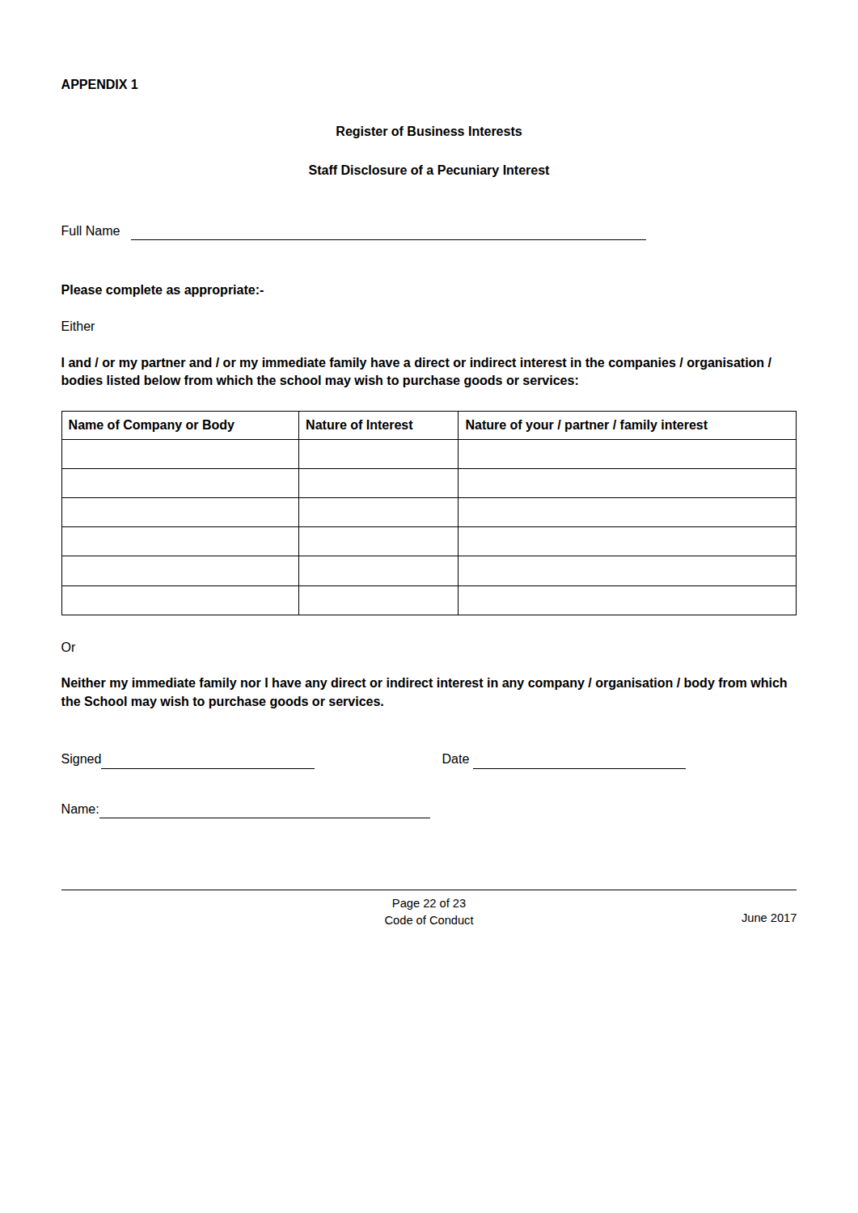APPENDIX 1
Register of Business Interests
Staff Disclosure of a Pecuniary Interest
Full Name
Please complete as appropriate:-
Either
I and / or my partner and / or my immediate family have a direct or indirect interest in the companies / organisation / bodies listed below from which the school may wish to purchase goods or services:
| Name of Company or Body | Nature of Interest | Nature of your / partner / family interest |
| --- | --- | --- |
Or
Neither my immediate family nor I have any direct or indirect interest in any company / organisation / body from which the School may wish to purchase goods or services.
Signed
Date
Name:
Page 22 of 23
Code of Conduct
June 2017